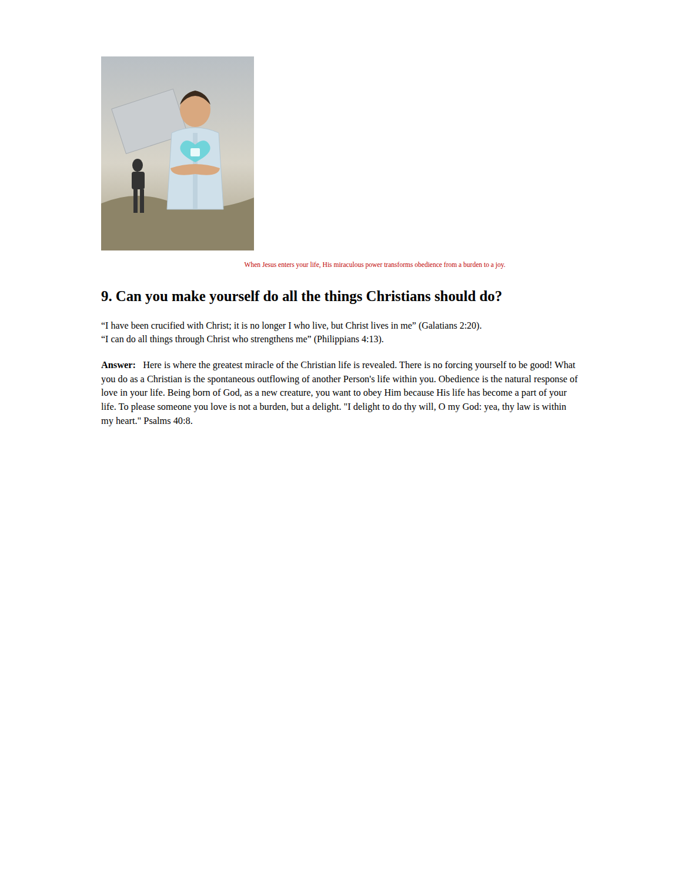When Jesus enters your life, His miraculous power transforms obedience from a burden to a joy.
9. Can you make yourself do all the things Christians should do?
“I have been crucified with Christ; it is no longer I who live, but Christ lives in me” (Galatians 2:20). “I can do all things through Christ who strengthens me” (Philippians 4:13).
Answer: Here is where the greatest miracle of the Christian life is revealed. There is no forcing yourself to be good! What you do as a Christian is the spontaneous outflowing of another Person's life within you. Obedience is the natural response of love in your life. Being born of God, as a new creature, you want to obey Him because His life has become a part of your life. To please someone you love is not a burden, but a delight. "I delight to do thy will, O my God: yea, thy law is within my heart." Psalms 40:8.